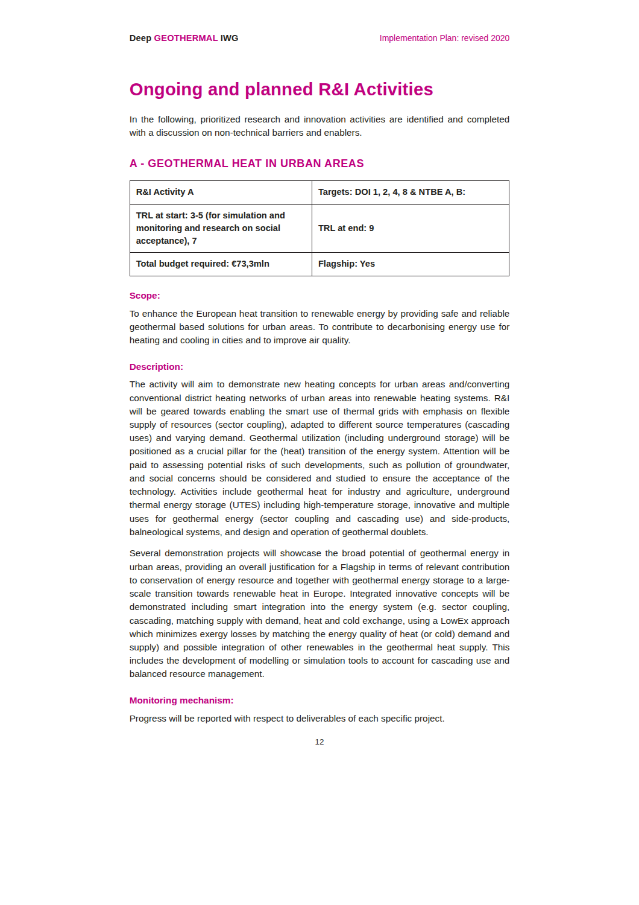Deep GEOTHERMAL IWG
Implementation Plan: revised 2020
Ongoing and planned R&I Activities
In the following, prioritized research and innovation activities are identified and completed with a discussion on non-technical barriers and enablers.
A - Geothermal heat in urban areas
| R&I Activity A | Targets: DOI 1, 2, 4, 8 & NTBE A, B: |
| TRL at start: 3-5 (for simulation and monitoring and research on social acceptance), 7 | TRL at end: 9 |
| Total budget required: €73,3mln | Flagship: Yes |
Scope:
To enhance the European heat transition to renewable energy by providing safe and reliable geothermal based solutions for urban areas. To contribute to decarbonising energy use for heating and cooling in cities and to improve air quality.
Description:
The activity will aim to demonstrate new heating concepts for urban areas and/converting conventional district heating networks of urban areas into renewable heating systems. R&I will be geared towards enabling the smart use of thermal grids with emphasis on flexible supply of resources (sector coupling), adapted to different source temperatures (cascading uses) and varying demand. Geothermal utilization (including underground storage) will be positioned as a crucial pillar for the (heat) transition of the energy system. Attention will be paid to assessing potential risks of such developments, such as pollution of groundwater, and social concerns should be considered and studied to ensure the acceptance of the technology. Activities include geothermal heat for industry and agriculture, underground thermal energy storage (UTES) including high-temperature storage, innovative and multiple uses for geothermal energy (sector coupling and cascading use) and side-products, balneological systems, and design and operation of geothermal doublets.
Several demonstration projects will showcase the broad potential of geothermal energy in urban areas, providing an overall justification for a Flagship in terms of relevant contribution to conservation of energy resource and together with geothermal energy storage to a large-scale transition towards renewable heat in Europe. Integrated innovative concepts will be demonstrated including smart integration into the energy system (e.g. sector coupling, cascading, matching supply with demand, heat and cold exchange, using a LowEx approach which minimizes exergy losses by matching the energy quality of heat (or cold) demand and supply) and possible integration of other renewables in the geothermal heat supply. This includes the development of modelling or simulation tools to account for cascading use and balanced resource management.
Monitoring mechanism:
Progress will be reported with respect to deliverables of each specific project.
12